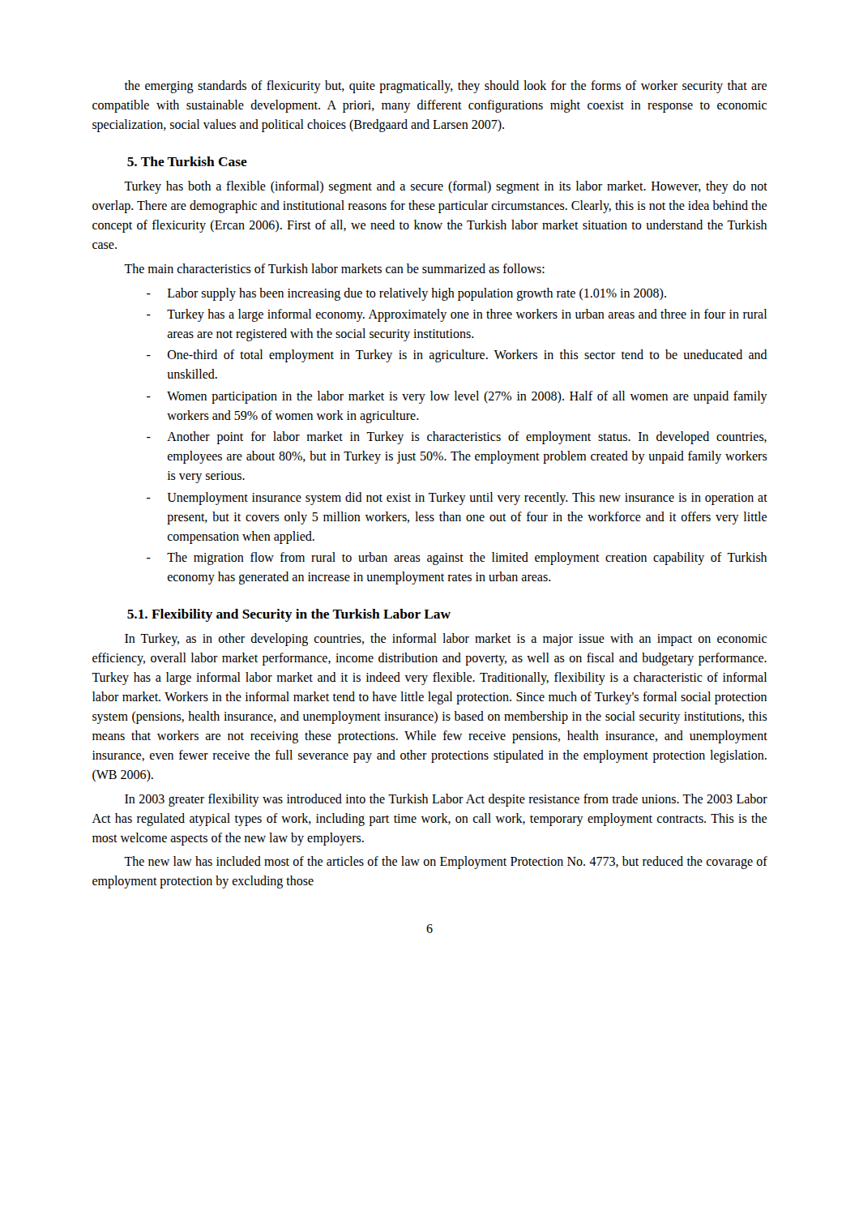the emerging standards of flexicurity but, quite pragmatically, they should look for the forms of worker security that are compatible with sustainable development. A priori, many different configurations might coexist in response to economic specialization, social values and political choices (Bredgaard and Larsen 2007).
5. The Turkish Case
Turkey has both a flexible (informal) segment and a secure (formal) segment in its labor market. However, they do not overlap. There are demographic and institutional reasons for these particular circumstances. Clearly, this is not the idea behind the concept of flexicurity (Ercan 2006). First of all, we need to know the Turkish labor market situation to understand the Turkish case.
The main characteristics of Turkish labor markets can be summarized as follows:
Labor supply has been increasing due to relatively high population growth rate (1.01% in 2008).
Turkey has a large informal economy. Approximately one in three workers in urban areas and three in four in rural areas are not registered with the social security institutions.
One-third of total employment in Turkey is in agriculture. Workers in this sector tend to be uneducated and unskilled.
Women participation in the labor market is very low level (27% in 2008). Half of all women are unpaid family workers and 59% of women work in agriculture.
Another point for labor market in Turkey is characteristics of employment status. In developed countries, employees are about 80%, but in Turkey is just 50%. The employment problem created by unpaid family workers is very serious.
Unemployment insurance system did not exist in Turkey until very recently. This new insurance is in operation at present, but it covers only 5 million workers, less than one out of four in the workforce and it offers very little compensation when applied.
The migration flow from rural to urban areas against the limited employment creation capability of Turkish economy has generated an increase in unemployment rates in urban areas.
5.1. Flexibility and Security in the Turkish Labor Law
In Turkey, as in other developing countries, the informal labor market is a major issue with an impact on economic efficiency, overall labor market performance, income distribution and poverty, as well as on fiscal and budgetary performance. Turkey has a large informal labor market and it is indeed very flexible. Traditionally, flexibility is a characteristic of informal labor market. Workers in the informal market tend to have little legal protection. Since much of Turkey's formal social protection system (pensions, health insurance, and unemployment insurance) is based on membership in the social security institutions, this means that workers are not receiving these protections. While few receive pensions, health insurance, and unemployment insurance, even fewer receive the full severance pay and other protections stipulated in the employment protection legislation. (WB 2006).
In 2003 greater flexibility was introduced into the Turkish Labor Act despite resistance from trade unions. The 2003 Labor Act has regulated atypical types of work, including part time work, on call work, temporary employment contracts. This is the most welcome aspects of the new law by employers.
The new law has included most of the articles of the law on Employment Protection No. 4773, but reduced the covarage of employment protection by excluding those
6